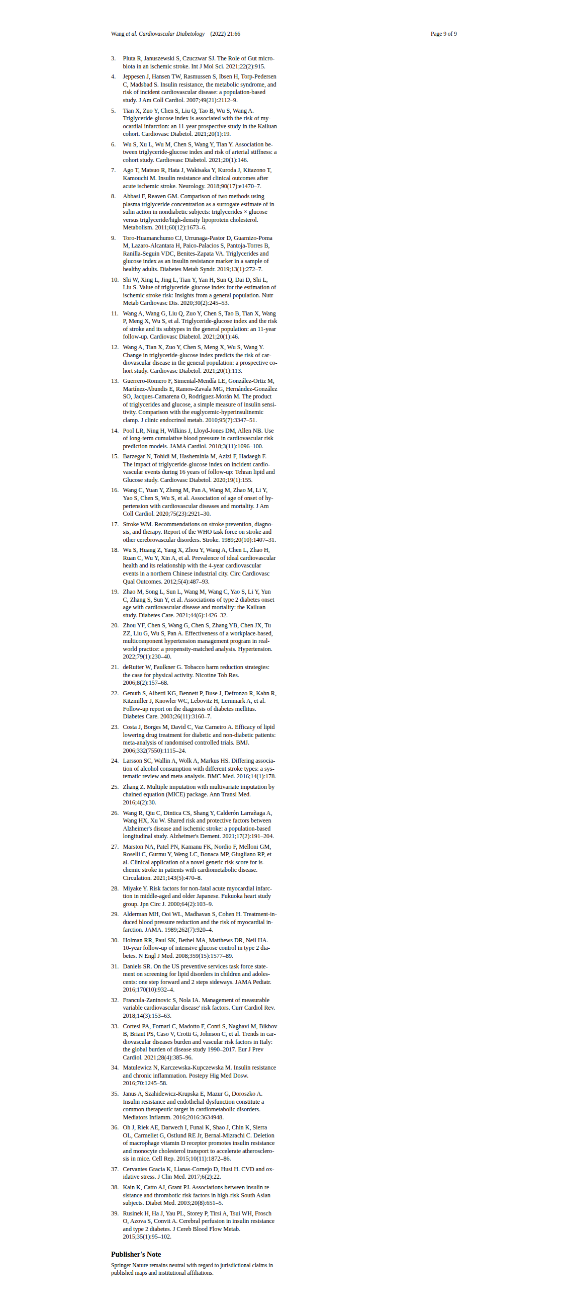Wang et al. Cardiovascular Diabetology (2022) 21:66
Page 9 of 9
Pluta R, Januszewski S, Czuczwar SJ. The Role of Gut microbiota in an ischemic stroke. Int J Mol Sci. 2021;22(2):915.
Jeppesen J, Hansen TW, Rasmussen S, Ibsen H, Torp-Pedersen C, Madsbad S. Insulin resistance, the metabolic syndrome, and risk of incident cardiovascular disease: a population-based study. J Am Coll Cardiol. 2007;49(21):2112–9.
Tian X, Zuo Y, Chen S, Liu Q, Tao B, Wu S, Wang A. Triglyceride-glucose index is associated with the risk of myocardial infarction: an 11-year prospective study in the Kailuan cohort. Cardiovasc Diabetol. 2021;20(1):19.
Wu S, Xu L, Wu M, Chen S, Wang Y, Tian Y. Association between triglyceride-glucose index and risk of arterial stiffness: a cohort study. Cardiovasc Diabetol. 2021;20(1):146.
Ago T, Matsuo R, Hata J, Wakisaka Y, Kuroda J, Kitazono T, Kamouchi M. Insulin resistance and clinical outcomes after acute ischemic stroke. Neurology. 2018;90(17):e1470–7.
Abbasi F, Reaven GM. Comparison of two methods using plasma triglyceride concentration as a surrogate estimate of insulin action in nondiabetic subjects: triglycerides × glucose versus triglyceride/high-density lipoprotein cholesterol. Metabolism. 2011;60(12):1673–6.
Toro-Huamanchumo CJ, Urrunaga-Pastor D, Guarnizo-Poma M, Lazaro-Alcantara H, Paico-Palacios S, Pantoja-Torres B, Ranilla-Seguin VDC, Benites-Zapata VA. Triglycerides and glucose index as an insulin resistance marker in a sample of healthy adults. Diabetes Metab Syndr. 2019;13(1):272–7.
Shi W, Xing L, Jing L, Tian Y, Yan H, Sun Q, Dai D, Shi L, Liu S. Value of triglyceride-glucose index for the estimation of ischemic stroke risk: Insights from a general population. Nutr Metab Cardiovasc Dis. 2020;30(2):245–53.
Wang A, Wang G, Liu Q, Zuo Y, Chen S, Tao B, Tian X, Wang P, Meng X, Wu S, et al. Triglyceride-glucose index and the risk of stroke and its subtypes in the general population: an 11-year follow-up. Cardiovasc Diabetol. 2021;20(1):46.
Wang A, Tian X, Zuo Y, Chen S, Meng X, Wu S, Wang Y. Change in triglyceride-glucose index predicts the risk of cardiovascular disease in the general population: a prospective cohort study. Cardiovasc Diabetol. 2021;20(1):113.
Guerrero-Romero F, Simental-Mendía LE, González-Ortiz M, Martínez-Abundis E, Ramos-Zavala MG, Hernández-González SO, Jacques-Camarena O, Rodríguez-Morán M. The product of triglycerides and glucose, a simple measure of insulin sensitivity. Comparison with the euglycemic-hyperinsulinemic clamp. J clinic endocrinol metab. 2010;95(7):3347–51.
Pool LR, Ning H, Wilkins J, Lloyd-Jones DM, Allen NB. Use of long-term cumulative blood pressure in cardiovascular risk prediction models. JAMA Cardiol. 2018;3(11):1096–100.
Barzegar N, Tohidi M, Hasheminia M, Azizi F, Hadaegh F. The impact of triglyceride-glucose index on incident cardiovascular events during 16 years of follow-up: Tehran lipid and Glucose study. Cardiovasc Diabetol. 2020;19(1):155.
Wang C, Yuan Y, Zheng M, Pan A, Wang M, Zhao M, Li Y, Yao S, Chen S, Wu S, et al. Association of age of onset of hypertension with cardiovascular diseases and mortality. J Am Coll Cardiol. 2020;75(23):2921–30.
Stroke WM. Recommendations on stroke prevention, diagnosis, and therapy. Report of the WHO task force on stroke and other cerebrovascular disorders. Stroke. 1989;20(10):1407–31.
Wu S, Huang Z, Yang X, Zhou Y, Wang A, Chen L, Zhao H, Ruan C, Wu Y, Xin A, et al. Prevalence of ideal cardiovascular health and its relationship with the 4-year cardiovascular events in a northern Chinese industrial city. Circ Cardiovasc Qual Outcomes. 2012;5(4):487–93.
Zhao M, Song L, Sun L, Wang M, Wang C, Yao S, Li Y, Yun C, Zhang S, Sun Y, et al. Associations of type 2 diabetes onset age with cardiovascular disease and mortality: the Kailuan study. Diabetes Care. 2021;44(6):1426–32.
Zhou YF, Chen S, Wang G, Chen S, Zhang YB, Chen JX, Tu ZZ, Liu G, Wu S, Pan A. Effectiveness of a workplace-based, multicomponent hypertension management program in real-world practice: a propensity-matched analysis. Hypertension. 2022;79(1):230–40.
deRuiter W, Faulkner G. Tobacco harm reduction strategies: the case for physical activity. Nicotine Tob Res. 2006;8(2):157–68.
Genuth S, Alberti KG, Bennett P, Buse J, Defronzo R, Kahn R, Kitzmiller J, Knowler WC, Lebovitz H, Lernmark A, et al. Follow-up report on the diagnosis of diabetes mellitus. Diabetes Care. 2003;26(11):3160–7.
Costa J, Borges M, David C, Vaz Carneiro A. Efficacy of lipid lowering drug treatment for diabetic and non-diabetic patients: meta-analysis of randomised controlled trials. BMJ. 2006;332(7550):1115–24.
Larsson SC, Wallin A, Wolk A, Markus HS. Differing association of alcohol consumption with different stroke types: a systematic review and meta-analysis. BMC Med. 2016;14(1):178.
Zhang Z. Multiple imputation with multivariate imputation by chained equation (MICE) package. Ann Transl Med. 2016;4(2):30.
Wang R, Qiu C, Dintica CS, Shang Y, Calderón Larrañaga A, Wang HX, Xu W. Shared risk and protective factors between Alzheimer's disease and ischemic stroke: a population-based longitudinal study. Alzheimer's Dement. 2021;17(2):191–204.
Marston NA, Patel PN, Kamanu FK, Nordio F, Melloni GM, Roselli C, Gurmu Y, Weng LC, Bonaca MP, Giugliano RP, et al. Clinical application of a novel genetic risk score for ischemic stroke in patients with cardiometabolic disease. Circulation. 2021;143(5):470–8.
Miyake Y. Risk factors for non-fatal acute myocardial infarction in middle-aged and older Japanese. Fukuoka heart study group. Jpn Circ J. 2000;64(2):103–9.
Alderman MH, Ooi WL, Madhavan S, Cohen H. Treatment-induced blood pressure reduction and the risk of myocardial infarction. JAMA. 1989;262(7):920–4.
Holman RR, Paul SK, Bethel MA, Matthews DR, Neil HA. 10-year follow-up of intensive glucose control in type 2 diabetes. N Engl J Med. 2008;359(15):1577–89.
Daniels SR. On the US preventive services task force statement on screening for lipid disorders in children and adolescents: one step forward and 2 steps sideways. JAMA Pediatr. 2016;170(10):932–4.
Francula-Zaninovic S, Nola IA. Management of measurable variable cardiovascular disease' risk factors. Curr Cardiol Rev. 2018;14(3):153–63.
Cortesi PA, Fornari C, Madotto F, Conti S, Naghavi M, Bikbov B, Briant PS, Caso V, Crotti G, Johnson C, et al. Trends in cardiovascular diseases burden and vascular risk factors in Italy: the global burden of disease study 1990–2017. Eur J Prev Cardiol. 2021;28(4):385–96.
Matulewicz N, Karczewska-Kupczewska M. Insulin resistance and chronic inflammation. Postepy Hig Med Dosw. 2016;70:1245–58.
Janus A, Szahidewicz-Krupska E, Mazur G, Doroszko A. Insulin resistance and endothelial dysfunction constitute a common therapeutic target in cardiometabolic disorders. Mediators Inflamm. 2016;2016:3634948.
Oh J, Riek AE, Darwech I, Funai K, Shao J, Chin K, Sierra OL, Carmeliet G, Ostlund RE Jr, Bernal-Mizrachi C. Deletion of macrophage vitamin D receptor promotes insulin resistance and monocyte cholesterol transport to accelerate atherosclerosis in mice. Cell Rep. 2015;10(11):1872–86.
Cervantes Gracia K, Llanas-Cornejo D, Husi H. CVD and oxidative stress. J Clin Med. 2017;6(2):22.
Kain K, Catto AJ, Grant PJ. Associations between insulin resistance and thrombotic risk factors in high-risk South Asian subjects. Diabet Med. 2003;20(8):651–5.
Rusinek H, Ha J, Yau PL, Storey P, Tirsi A, Tsui WH, Frosch O, Azova S, Convit A. Cerebral perfusion in insulin resistance and type 2 diabetes. J Cereb Blood Flow Metab. 2015;35(1):95–102.
Publisher's Note
Springer Nature remains neutral with regard to jurisdictional claims in published maps and institutional affiliations.